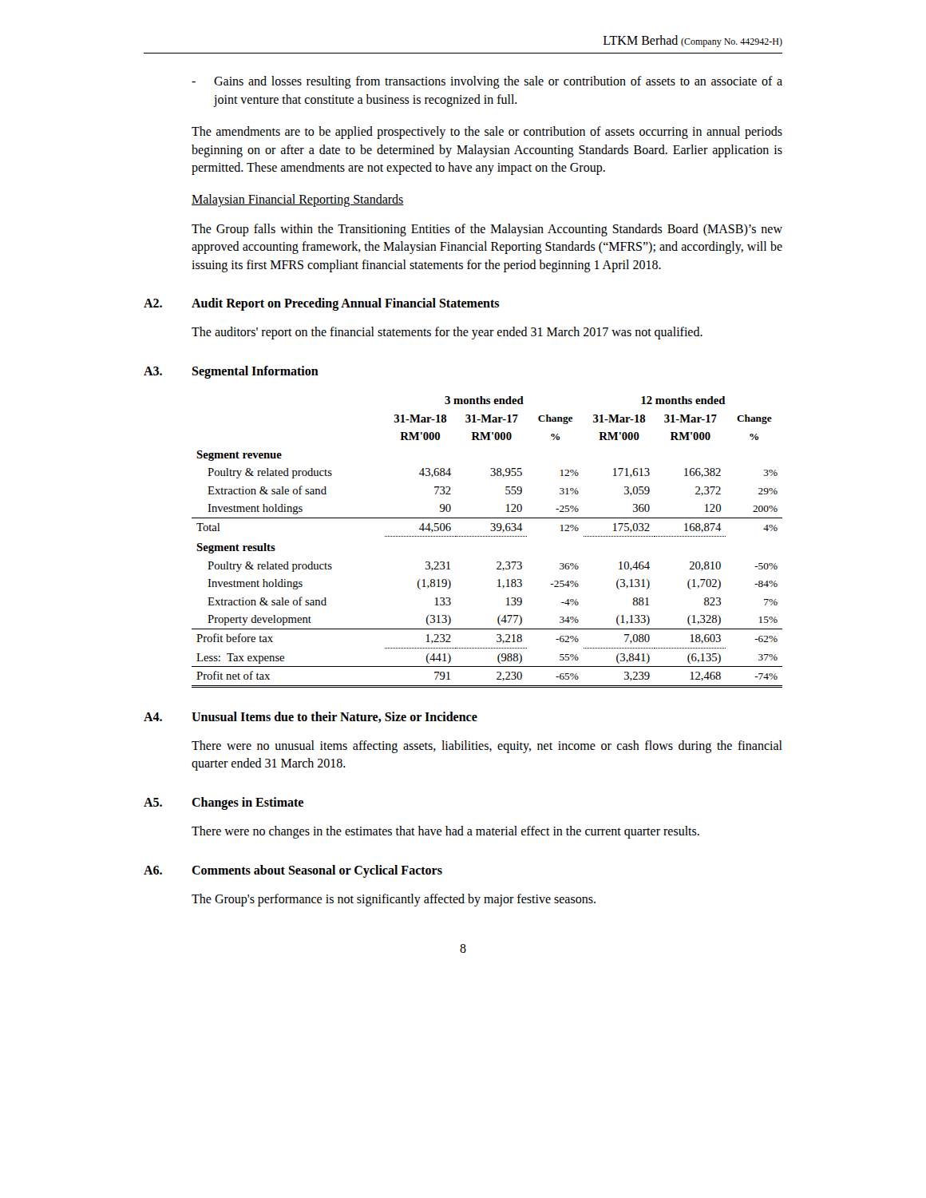LTKM Berhad (Company No. 442942-H)
-
Gains and losses resulting from transactions involving the sale or contribution of assets to an associate of a joint venture that constitute a business is recognized in full.
The amendments are to be applied prospectively to the sale or contribution of assets occurring in annual periods beginning on or after a date to be determined by Malaysian Accounting Standards Board. Earlier application is permitted. These amendments are not expected to have any impact on the Group.
Malaysian Financial Reporting Standards
The Group falls within the Transitioning Entities of the Malaysian Accounting Standards Board (MASB)’s new approved accounting framework, the Malaysian Financial Reporting Standards (“MFRS”); and accordingly, will be issuing its first MFRS compliant financial statements for the period beginning 1 April 2018.
A2.
Audit Report on Preceding Annual Financial Statements
The auditors' report on the financial statements for the year ended 31 March 2017 was not qualified.
A3.
Segmental Information
| | 3 months ended | 12 months ended |
| | 31-Mar-18 | 31-Mar-17 | Change | 31-Mar-18 | 31-Mar-17 | Change |
| | RM'000 | RM'000 | % | RM'000 | RM'000 | % |
| Segment revenue | | | | | | |
| Poultry & related products | 43,684 | 38,955 | 12% | 171,613 | 166,382 | 3% |
| Extraction & sale of sand | 732 | 559 | 31% | 3,059 | 2,372 | 29% |
| Investment holdings | 90 | 120 | -25% | 360 | 120 | 200% |
| Total | 44,506 | 39,634 | 12% | 175,032 | 168,874 | 4% |
| Segment results | | | | | | |
| Poultry & related products | 3,231 | 2,373 | 36% | 10,464 | 20,810 | -50% |
| Investment holdings | (1,819) | 1,183 | -254% | (3,131) | (1,702) | -84% |
| Extraction & sale of sand | 133 | 139 | -4% | 881 | 823 | 7% |
| Property development | (313) | (477) | 34% | (1,133) | (1,328) | 15% |
| Profit before tax | 1,232 | 3,218 | -62% | 7,080 | 18,603 | -62% |
| Less: Tax expense | (441) | (988) | 55% | (3,841) | (6,135) | 37% |
| Profit net of tax | 791 | 2,230 | -65% | 3,239 | 12,468 | -74% |
A4.
Unusual Items due to their Nature, Size or Incidence
There were no unusual items affecting assets, liabilities, equity, net income or cash flows during the financial quarter ended 31 March 2018.
A5.
Changes in Estimate
There were no changes in the estimates that have had a material effect in the current quarter results.
A6.
Comments about Seasonal or Cyclical Factors
The Group's performance is not significantly affected by major festive seasons.
8